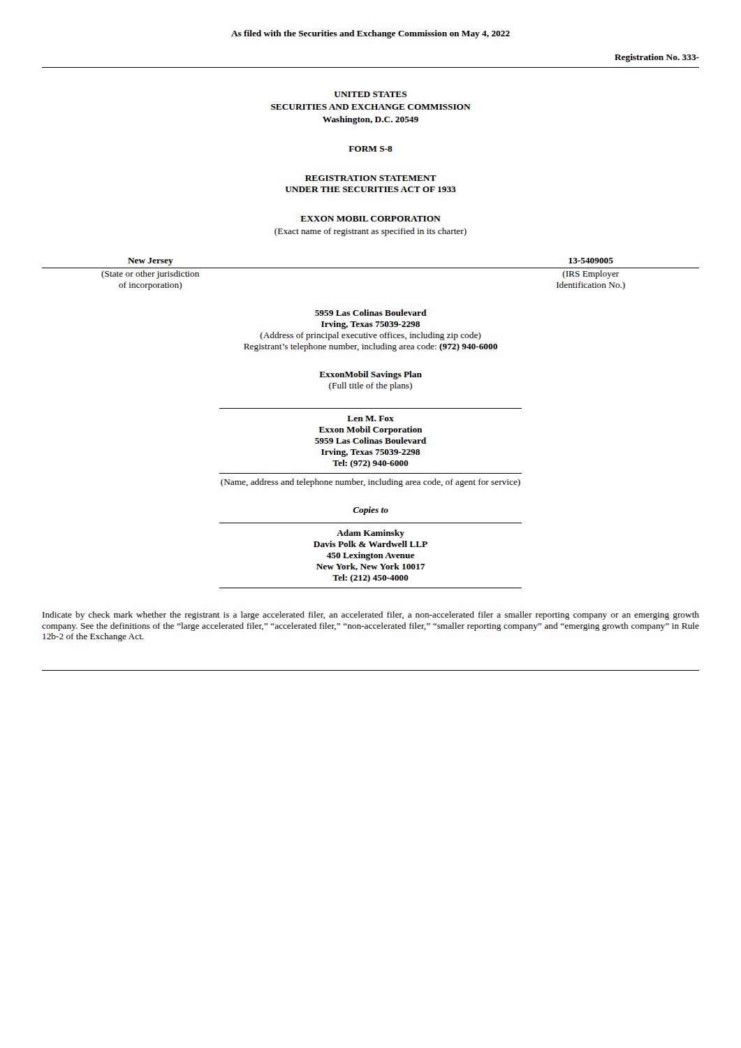As filed with the Securities and Exchange Commission on May 4, 2022
Registration No. 333-
UNITED STATES
SECURITIES AND EXCHANGE COMMISSION
Washington, D.C. 20549
FORM S-8
REGISTRATION STATEMENT
UNDER THE SECURITIES ACT OF 1933
EXXON MOBIL CORPORATION
(Exact name of registrant as specified in its charter)
| New Jersey | | 13-5409005 |
| (State or other jurisdiction of incorporation) | | (IRS Employer Identification No.) |
5959 Las Colinas Boulevard
Irving, Texas 75039-2298
(Address of principal executive offices, including zip code)
Registrant’s telephone number, including area code: (972) 940-6000
ExxonMobil Savings Plan
(Full title of the plans)
Len M. Fox
Exxon Mobil Corporation
5959 Las Colinas Boulevard
Irving, Texas 75039-2298
Tel: (972) 940-6000
(Name, address and telephone number, including area code, of agent for service)
Copies to
Adam Kaminsky
Davis Polk & Wardwell LLP
450 Lexington Avenue
New York, New York 10017
Tel: (212) 450-4000
Indicate by check mark whether the registrant is a large accelerated filer, an accelerated filer, a non-accelerated filer a smaller reporting company or an emerging growth company. See the definitions of the “large accelerated filer,” “accelerated filer,” “non-accelerated filer,” “smaller reporting company” and “emerging growth company” in Rule 12b-2 of the Exchange Act.